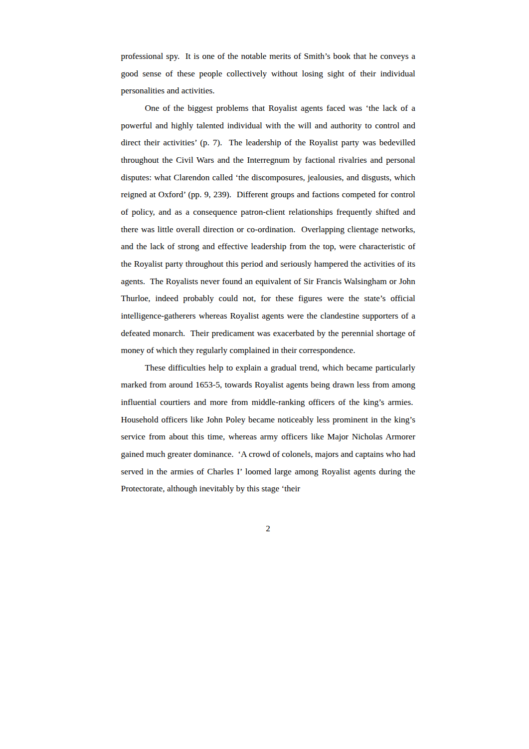professional spy. It is one of the notable merits of Smith’s book that he conveys a good sense of these people collectively without losing sight of their individual personalities and activities.
One of the biggest problems that Royalist agents faced was ‘the lack of a powerful and highly talented individual with the will and authority to control and direct their activities’ (p. 7). The leadership of the Royalist party was bedevilled throughout the Civil Wars and the Interregnum by factional rivalries and personal disputes: what Clarendon called ‘the discomposures, jealousies, and disgusts, which reigned at Oxford’ (pp. 9, 239). Different groups and factions competed for control of policy, and as a consequence patron-client relationships frequently shifted and there was little overall direction or co-ordination. Overlapping clientage networks, and the lack of strong and effective leadership from the top, were characteristic of the Royalist party throughout this period and seriously hampered the activities of its agents. The Royalists never found an equivalent of Sir Francis Walsingham or John Thurloe, indeed probably could not, for these figures were the state’s official intelligence-gatherers whereas Royalist agents were the clandestine supporters of a defeated monarch. Their predicament was exacerbated by the perennial shortage of money of which they regularly complained in their correspondence.
These difficulties help to explain a gradual trend, which became particularly marked from around 1653-5, towards Royalist agents being drawn less from among influential courtiers and more from middle-ranking officers of the king’s armies. Household officers like John Poley became noticeably less prominent in the king’s service from about this time, whereas army officers like Major Nicholas Armorer gained much greater dominance. ‘A crowd of colonels, majors and captains who had served in the armies of Charles I’ loomed large among Royalist agents during the Protectorate, although inevitably by this stage ‘their
2